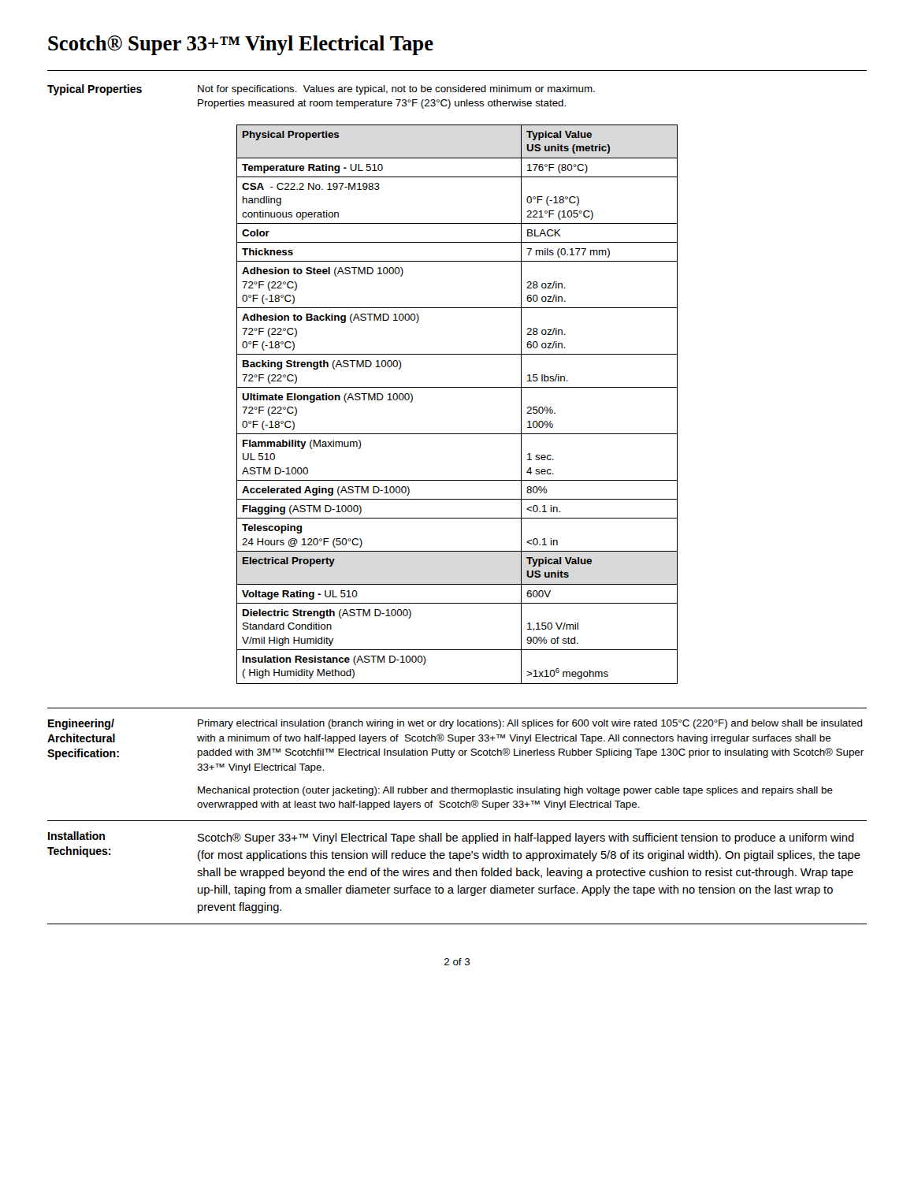Scotch® Super 33+™ Vinyl Electrical Tape
Typical Properties
Not for specifications. Values are typical, not to be considered minimum or maximum.
Properties measured at room temperature 73°F (23°C) unless otherwise stated.
| Physical Properties | Typical Value US units (metric) |
| --- | --- |
| Temperature Rating - UL 510 | 176°F (80°C) |
| CSA - C22.2 No. 197-M1983 handling continuous operation | 0°F (-18°C) 221°F (105°C) |
| Color | BLACK |
| Thickness | 7 mils (0.177 mm) |
| Adhesion to Steel (ASTMD 1000) 72°F (22°C) 0°F (-18°C) | 28 oz/in. 60 oz/in. |
| Adhesion to Backing (ASTMD 1000) 72°F (22°C) 0°F (-18°C) | 28 oz/in. 60 oz/in. |
| Backing Strength (ASTMD 1000) 72°F (22°C) | 15 lbs/in. |
| Ultimate Elongation (ASTMD 1000) 72°F (22°C) 0°F (-18°C) | 250%. 100% |
| Flammability (Maximum) UL 510 ASTM D-1000 | 1 sec. 4 sec. |
| Accelerated Aging (ASTM D-1000) | 80% |
| Flagging (ASTM D-1000) | <0.1 in. |
| Telescoping 24 Hours @ 120°F (50°C) | <0.1 in |
| Electrical Property | Typical Value US units |
| Voltage Rating - UL 510 | 600V |
| Dielectric Strength (ASTM D-1000) Standard Condition V/mil High Humidity | 1,150 V/mil 90% of std. |
| Insulation Resistance (ASTM D-1000) ( High Humidity Method) | >1x10 6 megohms |
Engineering/
Architectural
Specification:
Primary electrical insulation (branch wiring in wet or dry locations): All splices for 600 volt wire rated 105°C (220°F) and below shall be insulated with a minimum of two half-lapped layers of Scotch® Super 33+™ Vinyl Electrical Tape. All connectors having irregular surfaces shall be padded with 3M™ Scotchfil™ Electrical Insulation Putty or Scotch® Linerless Rubber Splicing Tape 130C prior to insulating with Scotch® Super 33+™ Vinyl Electrical Tape.
Mechanical protection (outer jacketing): All rubber and thermoplastic insulating high voltage power cable tape splices and repairs shall be overwrapped with at least two half-lapped layers of Scotch® Super 33+™ Vinyl Electrical Tape.
Installation
Techniques:
Scotch® Super 33+™ Vinyl Electrical Tape shall be applied in half-lapped layers with sufficient tension to produce a uniform wind (for most applications this tension will reduce the tape's width to approximately 5/8 of its original width). On pigtail splices, the tape shall be wrapped beyond the end of the wires and then folded back, leaving a protective cushion to resist cut-through. Wrap tape up-hill, taping from a smaller diameter surface to a larger diameter surface. Apply the tape with no tension on the last wrap to prevent flagging.
2 of 3